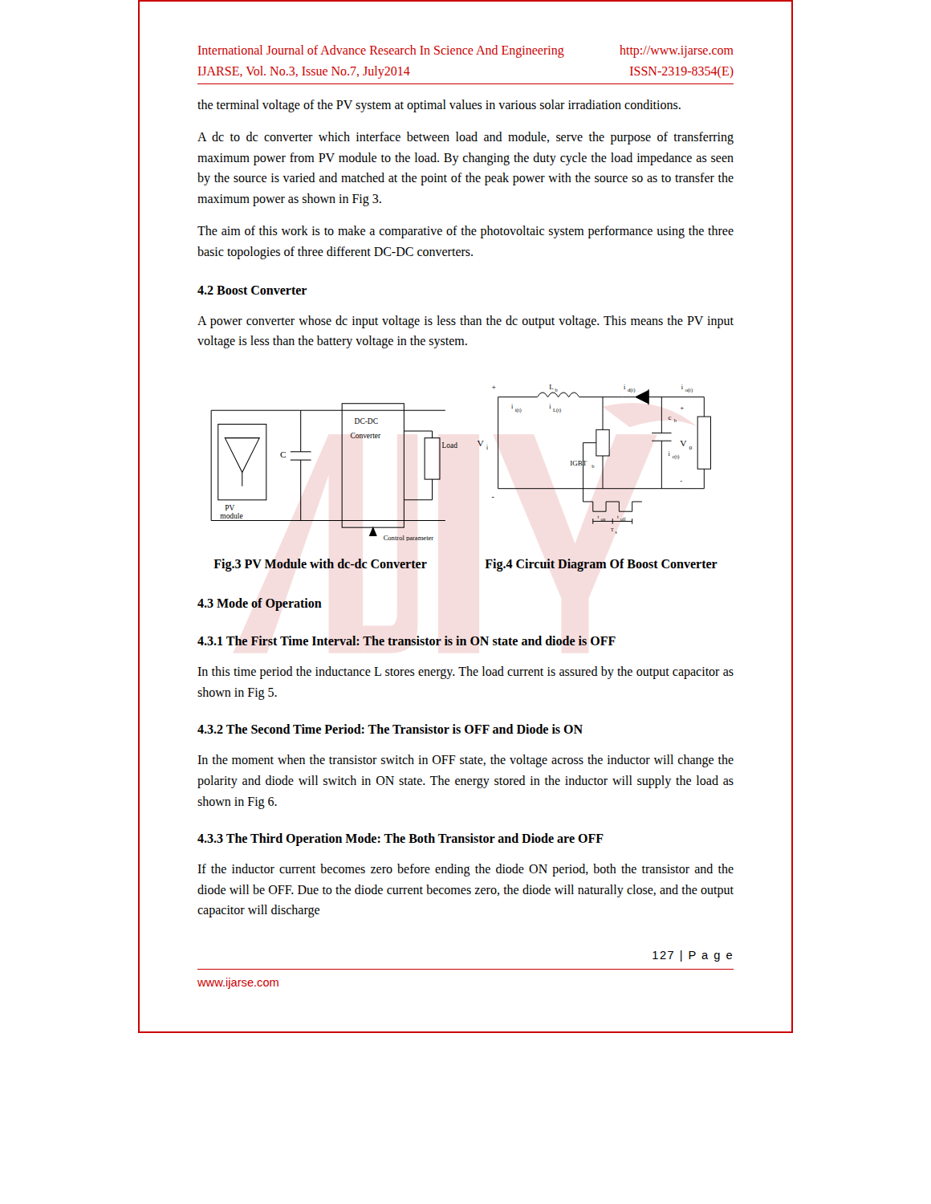International Journal of Advance Research In Science And Engineering http://www.ijarse.com
IJARSE, Vol. No.3, Issue No.7, July2014 ISSN-2319-8354(E)
the terminal voltage of the PV system at optimal values in various solar irradiation conditions.
A dc to dc converter which interface between load and module, serve the purpose of transferring maximum power from PV module to the load. By changing the duty cycle the load impedance as seen by the source is varied and matched at the point of the peak power with the source so as to transfer the maximum power as shown in Fig 3.
The aim of this work is to make a comparative of the photovoltaic system performance using the three basic topologies of three different DC-DC converters.
4.2 Boost Converter
A power converter whose dc input voltage is less than the dc output voltage. This means the PV input voltage is less than the battery voltage in the system.
PV module C DC-DC Converter Load Control parameter D (Duty Cycle)
+ - V i L b i L(t) i i(t) i d(t) i o(t) c b i c(t) V o + - IGBT b t on t off T s
Fig.3 PV Module with dc-dc Converter Fig.4 Circuit Diagram Of Boost Converter
4.3 Mode of Operation
4.3.1 The First Time Interval: The transistor is in ON state and diode is OFF
In this time period the inductance L stores energy. The load current is assured by the output capacitor as shown in Fig 5.
4.3.2 The Second Time Period: The Transistor is OFF and Diode is ON
In the moment when the transistor switch in OFF state, the voltage across the inductor will change the polarity and diode will switch in ON state. The energy stored in the inductor will supply the load as shown in Fig 6.
4.3.3 The Third Operation Mode: The Both Transistor and Diode are OFF
If the inductor current becomes zero before ending the diode ON period, both the transistor and the diode will be OFF. Due to the diode current becomes zero, the diode will naturally close, and the output capacitor will discharge
127 | P a g e
www.ijarse.com